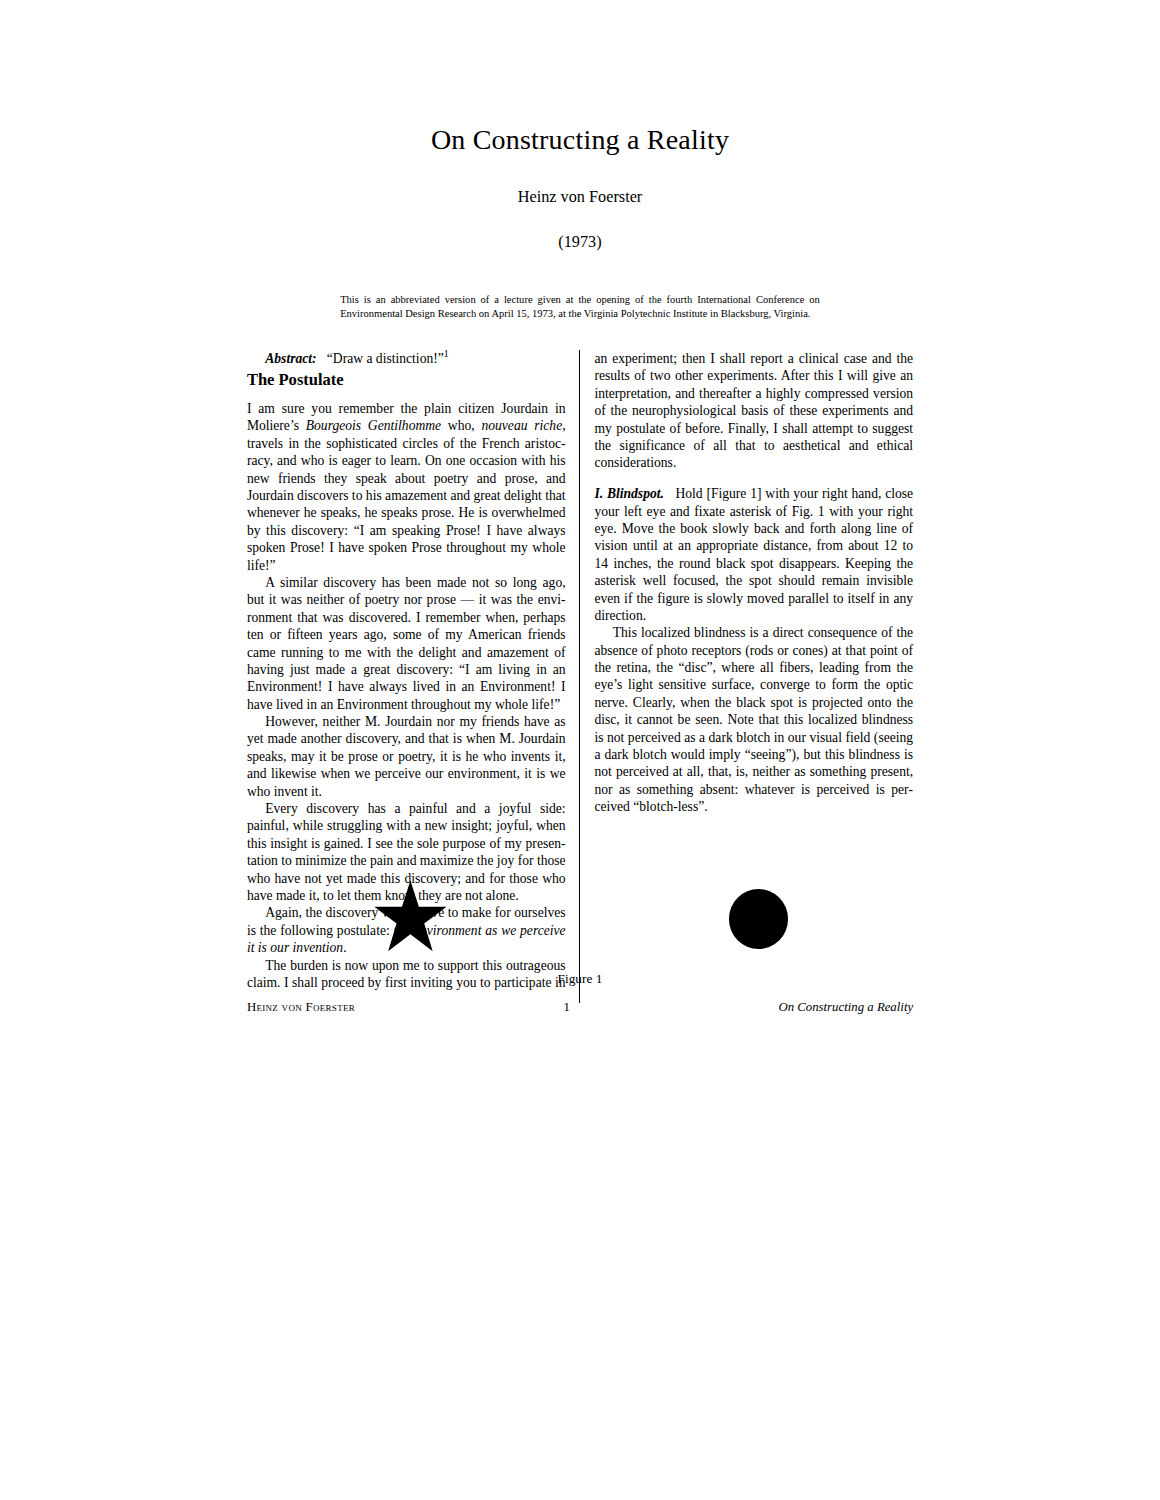On Constructing a Reality
Heinz von Foerster
(1973)
This is an abbreviated version of a lecture given at the opening of the fourth International Conference on Environmental Design Research on April 15, 1973, at the Virginia Polytechnic Institute in Blacksburg, Virginia.
Abstract: “Draw a distinction!”1
The Postulate
I am sure you remember the plain citizen Jourdain in Moliere’s Bourgeois Gentilhomme who, nouveau riche, travels in the sophisticated circles of the French aristocracy, and who is eager to learn. On one occasion with his new friends they speak about poetry and prose, and Jourdain discovers to his amazement and great delight that whenever he speaks, he speaks prose. He is overwhelmed by this discovery: “I am speaking Prose! I have always spoken Prose! I have spoken Prose throughout my whole life!”
A similar discovery has been made not so long ago, but it was neither of poetry nor prose — it was the environment that was discovered. I remember when, perhaps ten or fifteen years ago, some of my American friends came running to me with the delight and amazement of having just made a great discovery: “I am living in an Environment! I have always lived in an Environment! I have lived in an Environment throughout my whole life!”
However, neither M. Jourdain nor my friends have as yet made another discovery, and that is when M. Jourdain speaks, may it be prose or poetry, it is he who invents it, and likewise when we perceive our environment, it is we who invent it.
Every discovery has a painful and a joyful side: painful, while struggling with a new insight; joyful, when this insight is gained. I see the sole purpose of my presentation to minimize the pain and maximize the joy for those who have not yet made this discovery; and for those who have made it, to let them know they are not alone.
Again, the discovery we all have to make for ourselves is the following postulate: the environment as we perceive it is our invention.
The burden is now upon me to support this outrageous claim. I shall proceed by first inviting you to participate in an experiment; then I shall report a clinical case and the results of two other experiments. After this I will give an interpretation, and thereafter a highly compressed version of the neurophysiological basis of these experiments and my postulate of before. Finally, I shall attempt to suggest the significance of all that to aesthetical and ethical considerations.
I. Blindspot. Hold [Figure 1] with your right hand, close your left eye and fixate asterisk of Fig. 1 with your right eye. Move the book slowly back and forth along line of vision until at an appropriate distance, from about 12 to 14 inches, the round black spot disappears. Keeping the asterisk well focused, the spot should remain invisible even if the figure is slowly moved parallel to itself in any direction.
This localized blindness is a direct consequence of the absence of photo receptors (rods or cones) at that point of the retina, the “disc”, where all fibers, leading from the eye’s light sensitive surface, converge to form the optic nerve. Clearly, when the black spot is projected onto the disc, it cannot be seen. Note that this localized blindness is not perceived as a dark blotch in our visual field (seeing a dark blotch would imply “seeing”), but this blindness is not perceived at all, that, is, neither as something present, nor as something absent: whatever is perceived is perceived “blotch-less”.
Figure 1
Heinz von Foerster On Constructing a Reality
1